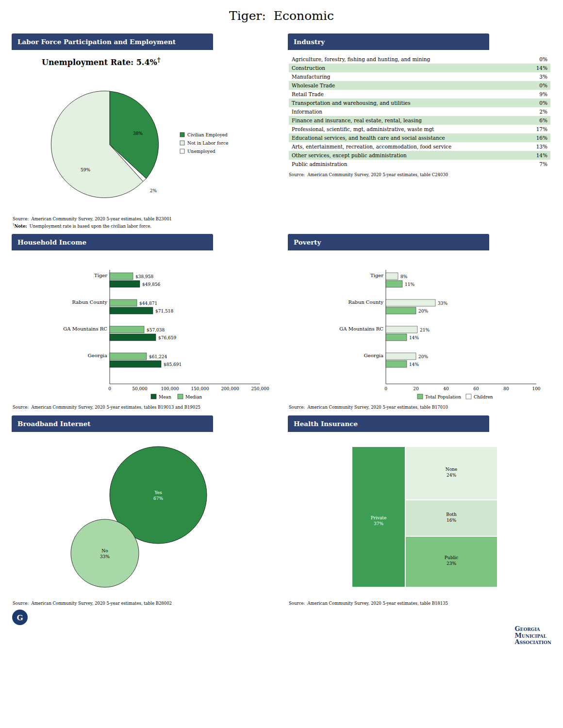Tiger: Economic
Labor Force Participation and Employment
Unemployment Rate: 5.4%†
38% 2% 59% Civilian Employed Not in Labor force Unemployed
Source: American Community Survey, 2020 5-year estimates, table B23001
†Note: Unemployment rate is based upon the civilian labor force.
Industry
| Agriculture, forestry, fishing and hunting, and mining | 0% |
| Construction | 14% |
| Manufacturing | 3% |
| Wholesale Trade | 0% |
| Retail Trade | 9% |
| Transportation and warehousing, and utilities | 0% |
| Information | 2% |
| Finance and insurance, real estate, rental, leasing | 6% |
| Professional, scientific, mgt, administrative, waste mgt | 17% |
| Educational services, and health care and social assistance | 16% |
| Arts, entertainment, recreation, accommodation, food service | 13% |
| Other services, except public administration | 14% |
| Public administration | 7% |
Source: American Community Survey, 2020 5-year estimates, table C24030
Household Income
0 50,000 100,000 150,000 200,000 250,000 Tiger $38,958 $49,856 Rabun County $44,871 $71,518 GA Mountains RC $57,038 $76,659 Georgia $61,224 $85,691 Mean Median
Source: American Community Survey, 2020 5-year estimates, tables B19013 and B19025
Poverty
0 20 40 60 80 100 Tiger 8% 11% Rabun County 33% 20% GA Mountains RC 21% 14% Georgia 20% 14% Total Population Children
Source: American Community Survey, 2020 5-year estimates, table B17010
Broadband Internet
Yes 67% No 33%
Source: American Community Survey, 2020 5-year estimates, table B28002
Health Insurance
Private 37% None 24% Both 16% Public 23%
Source: American Community Survey, 2020 5-year estimates, table B18135
G GEORGIA
MUNICIPAL
ASSOCIATION